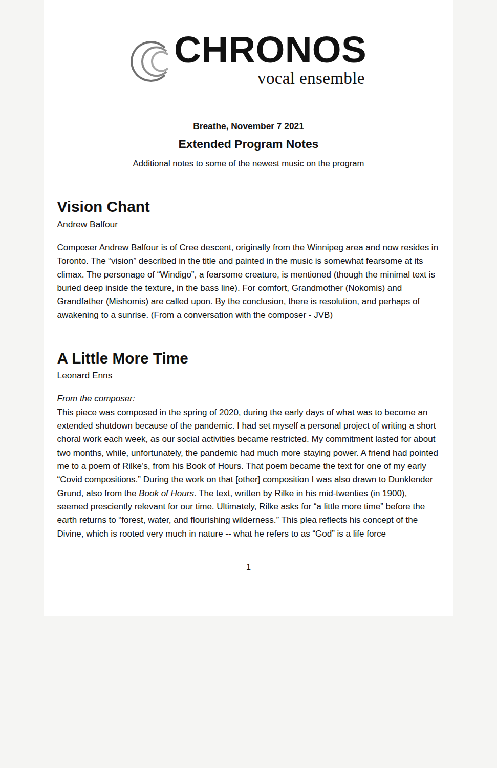CHRONOS
vocal ensemble
Breathe, November 7 2021
Extended Program Notes
Additional notes to some of the newest music on the program
Vision Chant
Andrew Balfour
Composer Andrew Balfour is of Cree descent, originally from the Winnipeg area and now resides in Toronto. The “vision” described in the title and painted in the music is somewhat fearsome at its climax. The personage of “Windigo”, a fearsome creature, is mentioned (though the minimal text is buried deep inside the texture, in the bass line). For comfort, Grandmother (Nokomis) and Grandfather (Mishomis) are called upon. By the conclusion, there is resolution, and perhaps of awakening to a sunrise. (From a conversation with the composer - JVB)
A Little More Time
Leonard Enns
From the composer:
This piece was composed in the spring of 2020, during the early days of what was to become an extended shutdown because of the pandemic. I had set myself a personal project of writing a short choral work each week, as our social activities became restricted. My commitment lasted for about two months, while, unfortunately, the pandemic had much more staying power. A friend had pointed me to a poem of Rilke’s, from his Book of Hours. That poem became the text for one of my early “Covid compositions.” During the work on that [other] composition I was also drawn to Dunklender Grund, also from the Book of Hours. The text, written by Rilke in his mid-twenties (in 1900), seemed presciently relevant for our time. Ultimately, Rilke asks for “a little more time” before the earth returns to “forest, water, and flourishing wilderness.” This plea reflects his concept of the Divine, which is rooted very much in nature -- what he refers to as “God” is a life force
1